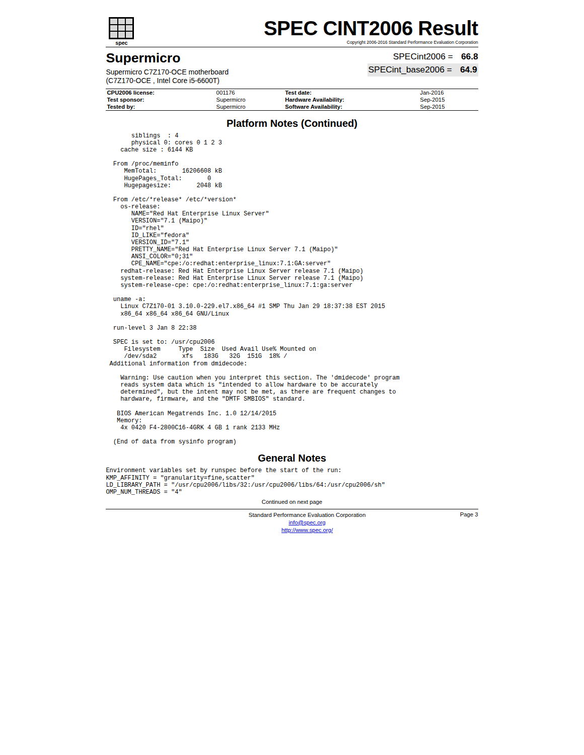spec
SPEC CINT2006 Result
Copyright 2006-2016 Standard Performance Evaluation Corporation
Supermicro
Supermicro C7Z170-OCE motherboard
(C7Z170-OCE , Intel Core i5-6600T)
SPECint2006 = 66.8
SPECint_base2006 = 64.9
| CPU2006 license: | 001176 | Test date: | Jan-2016 |
| Test sponsor: | Supermicro | Hardware Availability: | Sep-2015 |
| Tested by: | Supermicro | Software Availability: | Sep-2015 |
Platform Notes (Continued)
       siblings  : 4
       physical 0: cores 0 1 2 3
    cache size : 6144 KB

  From /proc/meminfo
     MemTotal:       16206608 kB
     HugePages_Total:       0
     Hugepagesize:       2048 kB

  From /etc/*release* /etc/*version*
    os-release:
       NAME="Red Hat Enterprise Linux Server"
       VERSION="7.1 (Maipo)"
       ID="rhel"
       ID_LIKE="fedora"
       VERSION_ID="7.1"
       PRETTY_NAME="Red Hat Enterprise Linux Server 7.1 (Maipo)"
       ANSI_COLOR="0;31"
       CPE_NAME="cpe:/o:redhat:enterprise_linux:7.1:GA:server"
    redhat-release: Red Hat Enterprise Linux Server release 7.1 (Maipo)
    system-release: Red Hat Enterprise Linux Server release 7.1 (Maipo)
    system-release-cpe: cpe:/o:redhat:enterprise_linux:7.1:ga:server

  uname -a:
    Linux C7Z170-01 3.10.0-229.el7.x86_64 #1 SMP Thu Jan 29 18:37:38 EST 2015
    x86_64 x86_64 x86_64 GNU/Linux

  run-level 3 Jan 8 22:38

  SPEC is set to: /usr/cpu2006
     Filesystem     Type  Size  Used Avail Use% Mounted on
     /dev/sda2       xfs   183G   32G  151G  18% /
 Additional information from dmidecode:

    Warning: Use caution when you interpret this section. The 'dmidecode' program
    reads system data which is "intended to allow hardware to be accurately
    determined", but the intent may not be met, as there are frequent changes to
    hardware, firmware, and the "DMTF SMBIOS" standard.

   BIOS American Megatrends Inc. 1.0 12/14/2015
   Memory:
    4x 0420 F4-2800C16-4GRK 4 GB 1 rank 2133 MHz

  (End of data from sysinfo program)
General Notes
Environment variables set by runspec before the start of the run:
KMP_AFFINITY = "granularity=fine,scatter"
LD_LIBRARY_PATH = "/usr/cpu2006/libs/32:/usr/cpu2006/libs/64:/usr/cpu2006/sh"
OMP_NUM_THREADS = "4"
Continued on next page
Standard Performance Evaluation Corporation
info@spec.org
http://www.spec.org/
Page 3